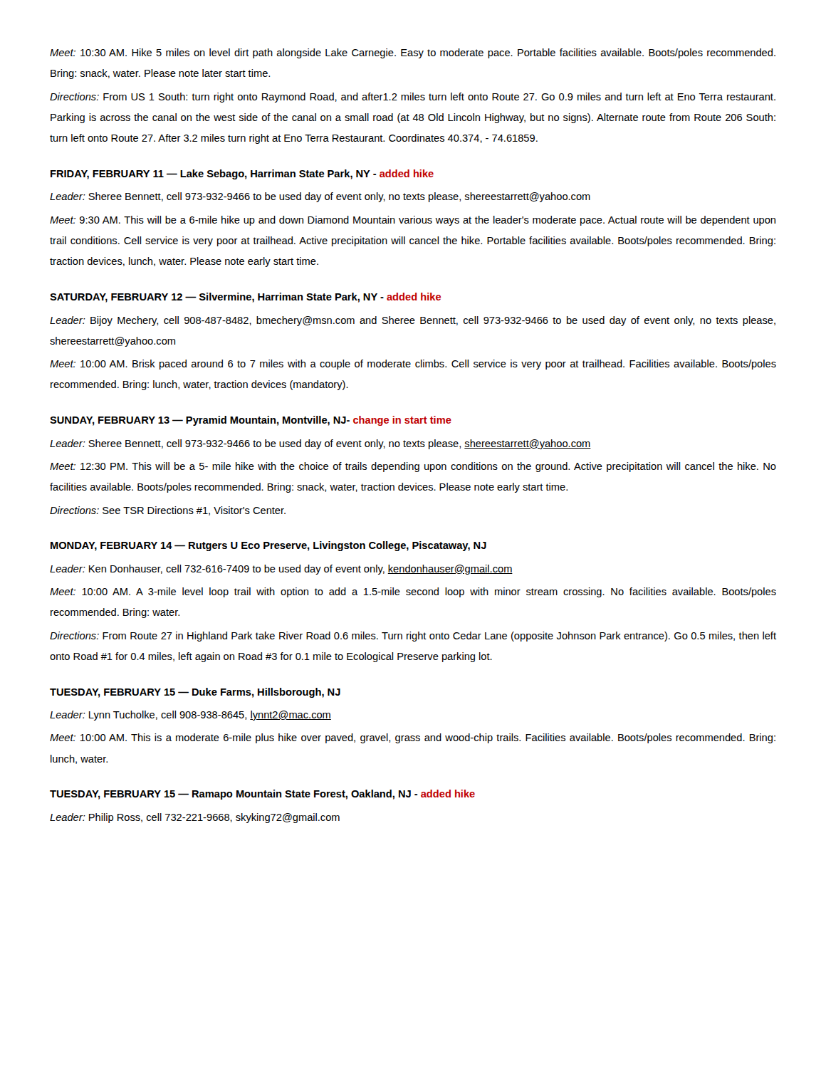Meet: 10:30 AM. Hike 5 miles on level dirt path alongside Lake Carnegie. Easy to moderate pace. Portable facilities available. Boots/poles recommended. Bring: snack, water. Please note later start time.
Directions: From US 1 South: turn right onto Raymond Road, and after1.2 miles turn left onto Route 27. Go 0.9 miles and turn left at Eno Terra restaurant. Parking is across the canal on the west side of the canal on a small road (at 48 Old Lincoln Highway, but no signs). Alternate route from Route 206 South: turn left onto Route 27. After 3.2 miles turn right at Eno Terra Restaurant. Coordinates 40.374, - 74.61859.
FRIDAY, FEBRUARY 11 — Lake Sebago, Harriman State Park, NY - added hike
Leader: Sheree Bennett, cell 973-932-9466 to be used day of event only, no texts please, shereestarrett@yahoo.com
Meet: 9:30 AM. This will be a 6-mile hike up and down Diamond Mountain various ways at the leader's moderate pace. Actual route will be dependent upon trail conditions. Cell service is very poor at trailhead. Active precipitation will cancel the hike. Portable facilities available. Boots/poles recommended. Bring: traction devices, lunch, water. Please note early start time.
SATURDAY, FEBRUARY 12 — Silvermine, Harriman State Park, NY - added hike
Leader: Bijoy Mechery, cell 908-487-8482, bmechery@msn.com and Sheree Bennett, cell 973-932-9466 to be used day of event only, no texts please, shereestarrett@yahoo.com
Meet: 10:00 AM. Brisk paced around 6 to 7 miles with a couple of moderate climbs. Cell service is very poor at trailhead. Facilities available. Boots/poles recommended. Bring: lunch, water, traction devices (mandatory).
SUNDAY, FEBRUARY 13 — Pyramid Mountain, Montville, NJ- change in start time
Leader: Sheree Bennett, cell 973-932-9466 to be used day of event only, no texts please, shereestarrett@yahoo.com
Meet: 12:30 PM. This will be a 5- mile hike with the choice of trails depending upon conditions on the ground. Active precipitation will cancel the hike. No facilities available. Boots/poles recommended. Bring: snack, water, traction devices. Please note early start time.
Directions: See TSR Directions #1, Visitor's Center.
MONDAY, FEBRUARY 14 — Rutgers U Eco Preserve, Livingston College, Piscataway, NJ
Leader: Ken Donhauser, cell 732-616-7409 to be used day of event only, kendonhauser@gmail.com
Meet: 10:00 AM. A 3-mile level loop trail with option to add a 1.5-mile second loop with minor stream crossing. No facilities available. Boots/poles recommended. Bring: water.
Directions: From Route 27 in Highland Park take River Road 0.6 miles. Turn right onto Cedar Lane (opposite Johnson Park entrance). Go 0.5 miles, then left onto Road #1 for 0.4 miles, left again on Road #3 for 0.1 mile to Ecological Preserve parking lot.
TUESDAY, FEBRUARY 15 — Duke Farms, Hillsborough, NJ
Leader: Lynn Tucholke, cell 908-938-8645, lynnt2@mac.com
Meet: 10:00 AM. This is a moderate 6-mile plus hike over paved, gravel, grass and wood-chip trails. Facilities available. Boots/poles recommended. Bring: lunch, water.
TUESDAY, FEBRUARY 15 — Ramapo Mountain State Forest, Oakland, NJ - added hike
Leader: Philip Ross, cell 732-221-9668, skyking72@gmail.com